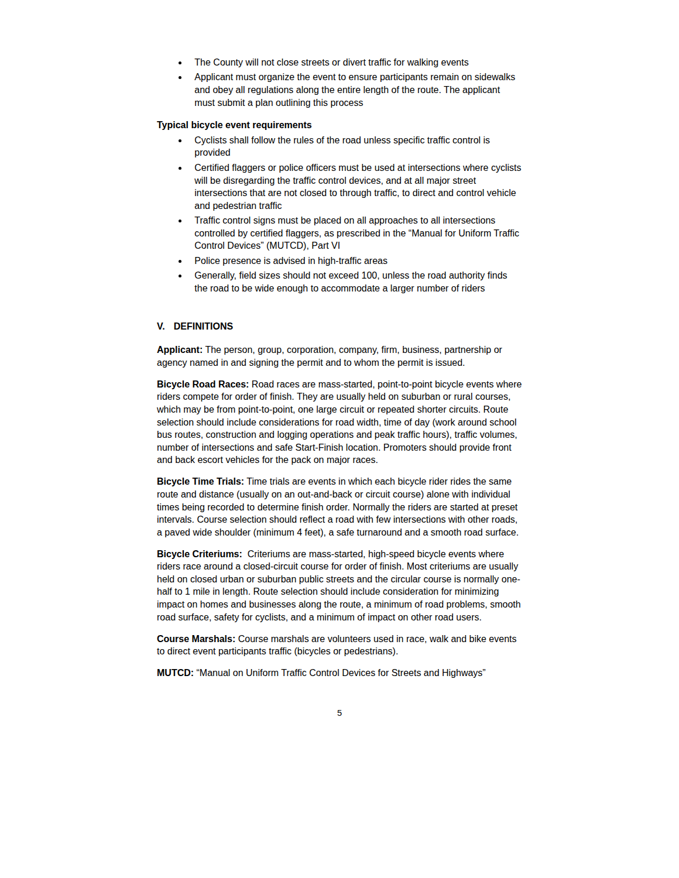The County will not close streets or divert traffic for walking events
Applicant must organize the event to ensure participants remain on sidewalks and obey all regulations along the entire length of the route. The applicant must submit a plan outlining this process
Typical bicycle event requirements
Cyclists shall follow the rules of the road unless specific traffic control is provided
Certified flaggers or police officers must be used at intersections where cyclists will be disregarding the traffic control devices, and at all major street intersections that are not closed to through traffic, to direct and control vehicle and pedestrian traffic
Traffic control signs must be placed on all approaches to all intersections controlled by certified flaggers, as prescribed in the “Manual for Uniform Traffic Control Devices” (MUTCD), Part VI
Police presence is advised in high-traffic areas
Generally, field sizes should not exceed 100, unless the road authority finds the road to be wide enough to accommodate a larger number of riders
V. DEFINITIONS
Applicant: The person, group, corporation, company, firm, business, partnership or agency named in and signing the permit and to whom the permit is issued.
Bicycle Road Races: Road races are mass-started, point-to-point bicycle events where riders compete for order of finish. They are usually held on suburban or rural courses, which may be from point-to-point, one large circuit or repeated shorter circuits. Route selection should include considerations for road width, time of day (work around school bus routes, construction and logging operations and peak traffic hours), traffic volumes, number of intersections and safe Start-Finish location. Promoters should provide front and back escort vehicles for the pack on major races.
Bicycle Time Trials: Time trials are events in which each bicycle rider rides the same route and distance (usually on an out-and-back or circuit course) alone with individual times being recorded to determine finish order. Normally the riders are started at preset intervals. Course selection should reflect a road with few intersections with other roads, a paved wide shoulder (minimum 4 feet), a safe turnaround and a smooth road surface.
Bicycle Criteriums: Criteriums are mass-started, high-speed bicycle events where riders race around a closed-circuit course for order of finish. Most criteriums are usually held on closed urban or suburban public streets and the circular course is normally one-half to 1 mile in length. Route selection should include consideration for minimizing impact on homes and businesses along the route, a minimum of road problems, smooth road surface, safety for cyclists, and a minimum of impact on other road users.
Course Marshals: Course marshals are volunteers used in race, walk and bike events to direct event participants traffic (bicycles or pedestrians).
MUTCD: “Manual on Uniform Traffic Control Devices for Streets and Highways”
5